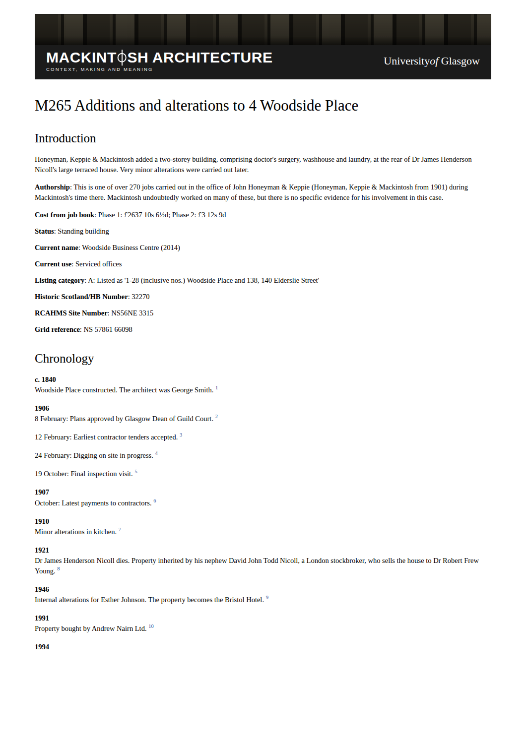MACKINT SH ARCHITECTURE
CONTEXT, MAKING AND MEANING
Universityof Glasgow
M265 Additions and alterations to 4 Woodside Place
Introduction
Honeyman, Keppie & Mackintosh added a two-storey building, comprising doctor's surgery, washhouse and laundry, at the rear of Dr James Henderson Nicoll's large terraced house. Very minor alterations were carried out later.
Authorship: This is one of over 270 jobs carried out in the office of John Honeyman & Keppie (Honeyman, Keppie & Mackintosh from 1901) during Mackintosh's time there. Mackintosh undoubtedly worked on many of these, but there is no specific evidence for his involvement in this case.
Cost from job book: Phase 1: £2637 10s 6½d; Phase 2: £3 12s 9d
Status: Standing building
Current name: Woodside Business Centre (2014)
Current use: Serviced offices
Listing category: A: Listed as '1-28 (inclusive nos.) Woodside Place and 138, 140 Elderslie Street'
Historic Scotland/HB Number: 32270
RCAHMS Site Number: NS56NE 3315
Grid reference: NS 57861 66098
Chronology
c. 1840
Woodside Place constructed. The architect was George Smith. 1
1906
8 February: Plans approved by Glasgow Dean of Guild Court. 2
12 February: Earliest contractor tenders accepted. 3
24 February: Digging on site in progress. 4
19 October: Final inspection visit. 5
1907
October: Latest payments to contractors. 6
1910
Minor alterations in kitchen. 7
1921
Dr James Henderson Nicoll dies. Property inherited by his nephew David John Todd Nicoll, a London stockbroker, who sells the house to Dr Robert Frew Young. 8
1946
Internal alterations for Esther Johnson. The property becomes the Bristol Hotel. 9
1991
Property bought by Andrew Nairn Ltd. 10
1994